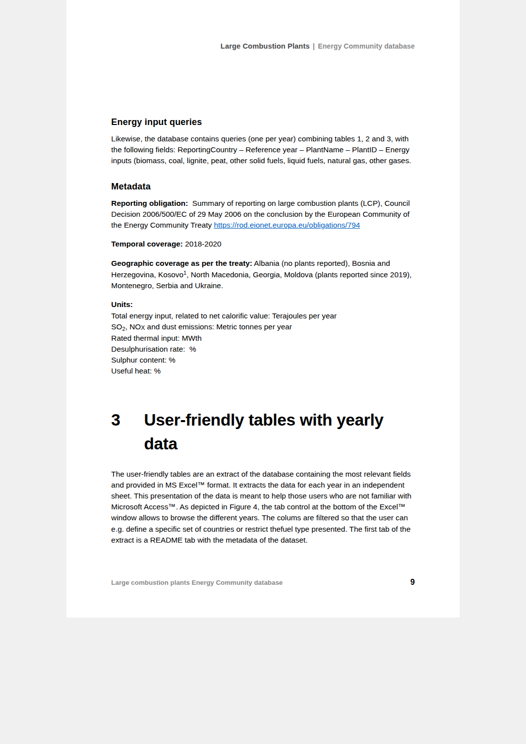Large Combustion Plants | Energy Community database
Energy input queries
Likewise, the database contains queries (one per year) combining tables 1, 2 and 3, with the following fields: ReportingCountry – Reference year – PlantName – PlantID – Energy inputs (biomass, coal, lignite, peat, other solid fuels, liquid fuels, natural gas, other gases.
Metadata
Reporting obligation: Summary of reporting on large combustion plants (LCP), Council Decision 2006/500/EC of 29 May 2006 on the conclusion by the European Community of the Energy Community Treaty https://rod.eionet.europa.eu/obligations/794
Temporal coverage: 2018-2020
Geographic coverage as per the treaty: Albania (no plants reported), Bosnia and Herzegovina, Kosovo1, North Macedonia, Georgia, Moldova (plants reported since 2019), Montenegro, Serbia and Ukraine.
Units:
Total energy input, related to net calorific value: Terajoules per year
SO2, NOX and dust emissions: Metric tonnes per year
Rated thermal input: MWth
Desulphurisation rate: %
Sulphur content: %
Useful heat: %
3 User-friendly tables with yearly data
The user-friendly tables are an extract of the database containing the most relevant fields and provided in MS Excel™ format. It extracts the data for each year in an independent sheet. This presentation of the data is meant to help those users who are not familiar with Microsoft Access™. As depicted in Figure 4, the tab control at the bottom of the Excel™ window allows to browse the different years. The colums are filtered so that the user can e.g. define a specific set of countries or restrict thefuel type presented. The first tab of the extract is a README tab with the metadata of the dataset.
Large combustion plants Energy Community database 9